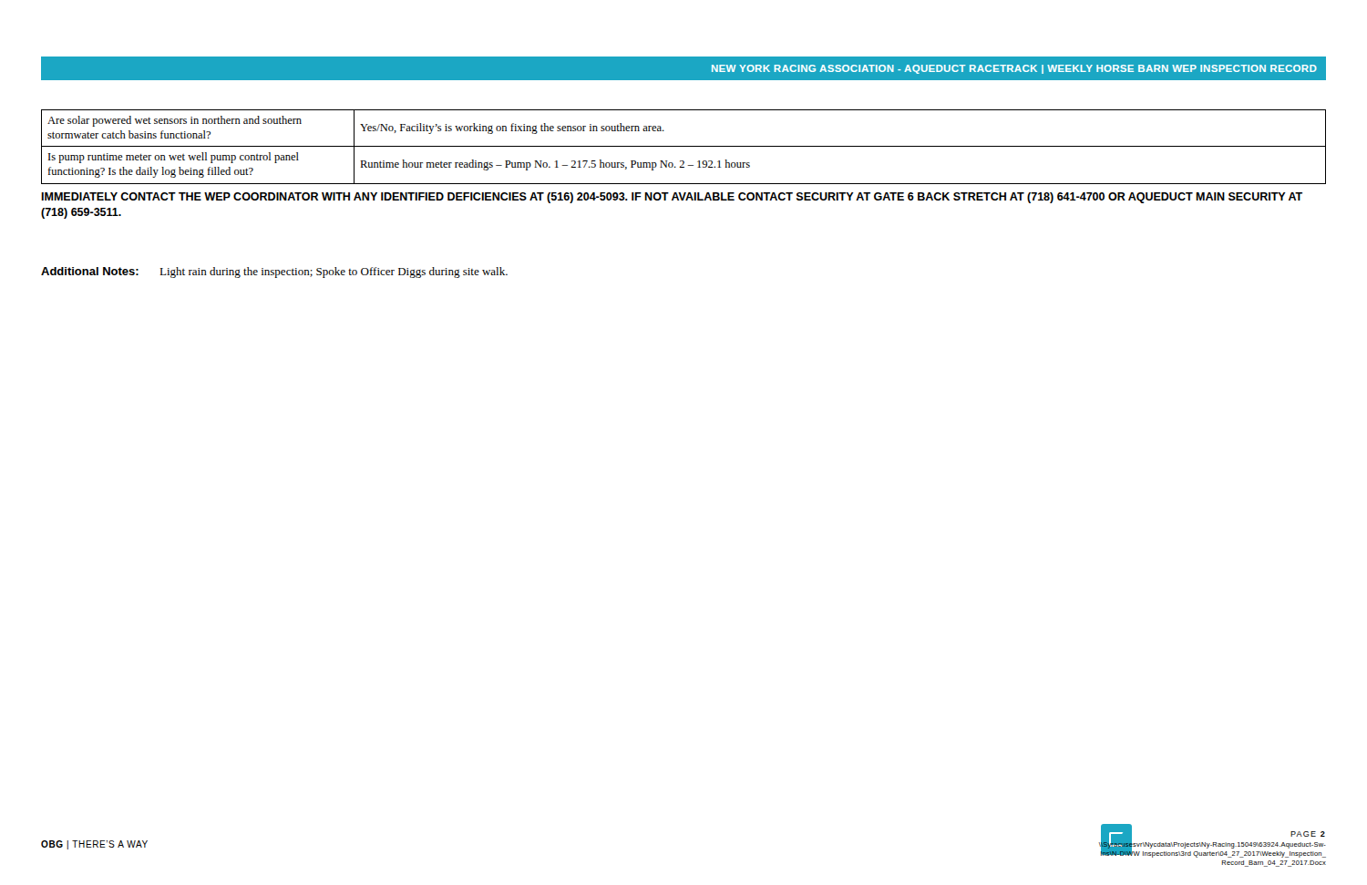New York Racing Association - Aqueduct Racetrack | Weekly Horse Barn WEP Inspection Record
| Are solar powered wet sensors in northern and southern stormwater catch basins functional? | Yes/No, Facility’s is working on fixing the sensor in southern area. |
| Is pump runtime meter on wet well pump control panel functioning? Is the daily log being filled out? | Runtime hour meter readings – Pump No. 1 – 217.5 hours, Pump No. 2 – 192.1 hours |
Immediately contact the WEP coordinator with any identified deficiencies at (516) 204-5093. If not available contact security at Gate 6 back stretch at (718) 641-4700 or Aqueduct main security at (718) 659-3511.
Additional Notes: Light rain during the inspection; Spoke to Officer Diggs during site walk.
OBG | THERE’S A WAY
PAGE 2
\\Syracusesvr\Nycdata\Projects\Ny-Racing.15049\63924.Aqueduct-Sw-
Ins\N-D\WW Inspections\3rd Quarter\04_27_2017\Weekly_Inspection_
Record_Barn_04_27_2017.Docx